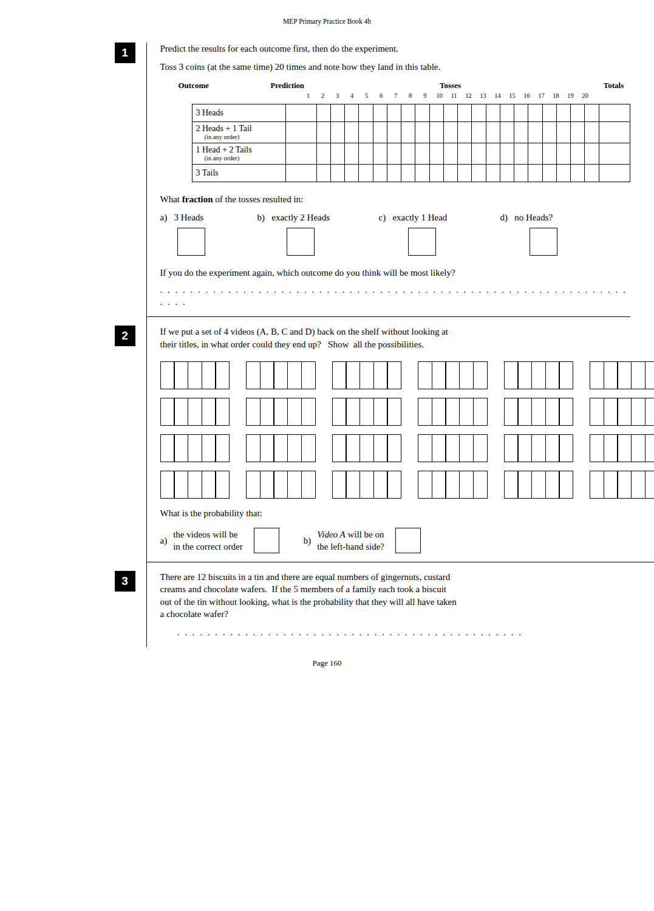MEP Primary Practice Book 4b
1
Predict the results for each outcome first, then do the experiment.
Toss 3 coins (at the same time) 20 times and note how they land in this table.
Outcome
Prediction
Tosses
Totals
1234567891011121314151617181920
| 3 Heads | | | | | | | | | | | | | | | | | | | | | | |
| 2 Heads + 1 Tail (in any order) | | | | | | | | | | | | | | | | | | | | | | |
| 1 Head + 2 Tails (in any order) | | | | | | | | | | | | | | | | | | | | | | |
| 3 Tails | | | | | | | | | | | | | | | | | | | | | | |
What fraction of the tosses resulted in:
a) 3 Heads
b) exactly 2 Heads
c) exactly 1 Head
d) no Heads?
If you do the experiment again, which outcome do you think will be most likely?
. . . . . . . . . . . . . . . . . . . . . . . . . . . . . . . . . . . . . . . . . . . . . . . . . . . . . . . . . . . . . . . . . .
2
If we put a set of 4 videos (A, B, C and D) back on the shelf without looking at
their titles, in what order could they end up? Show all the possibilities.
What is the probability that:
a)
the videos will be
in the correct order
b)
Video A will be on
the left-hand side?
3
There are 12 biscuits in a tin and there are equal numbers of gingernuts, custard
creams and chocolate wafers. If the 5 members of a family each took a biscuit
out of the tin without looking, what is the probability that they will all have taken
a chocolate wafer?
. . . . . . . . . . . . . . . . . . . . . . . . . . . . . . . . . . . . . . . . . . . . . .
Page 160